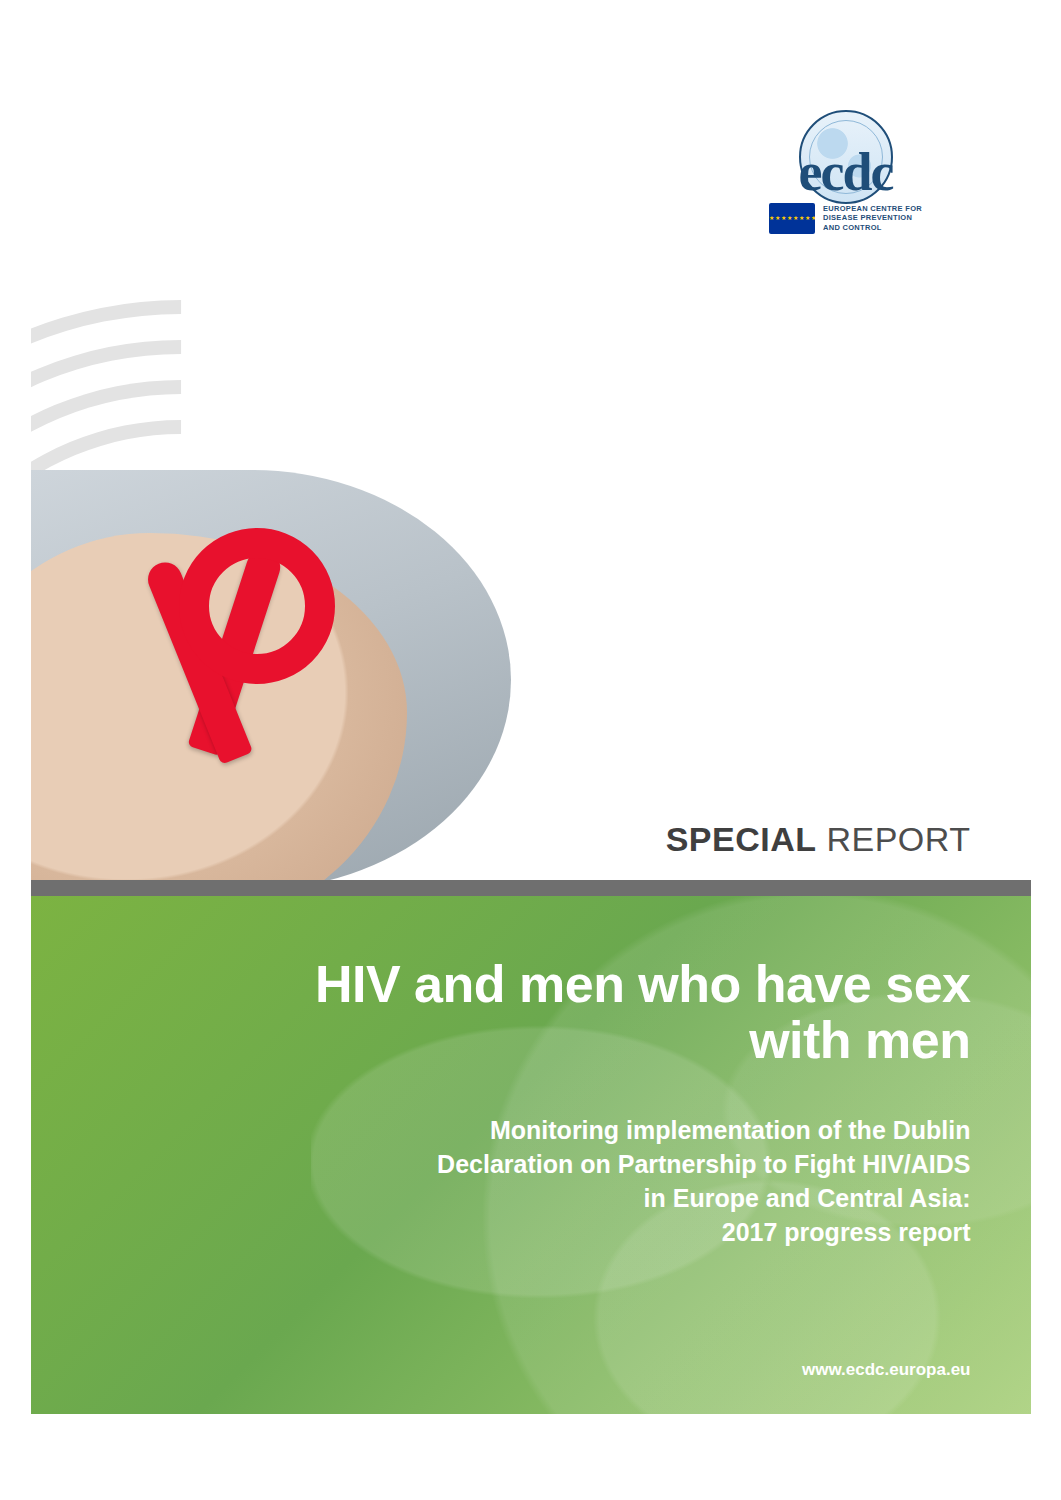ecdc
EUROPEAN CENTRE FOR
DISEASE PREVENTION
AND CONTROL
SPECIAL REPORT
HIV and men who have sex
with men
Monitoring implementation of the Dublin
Declaration on Partnership to Fight HIV/AIDS
in Europe and Central Asia:
2017 progress report
www.ecdc.europa.eu